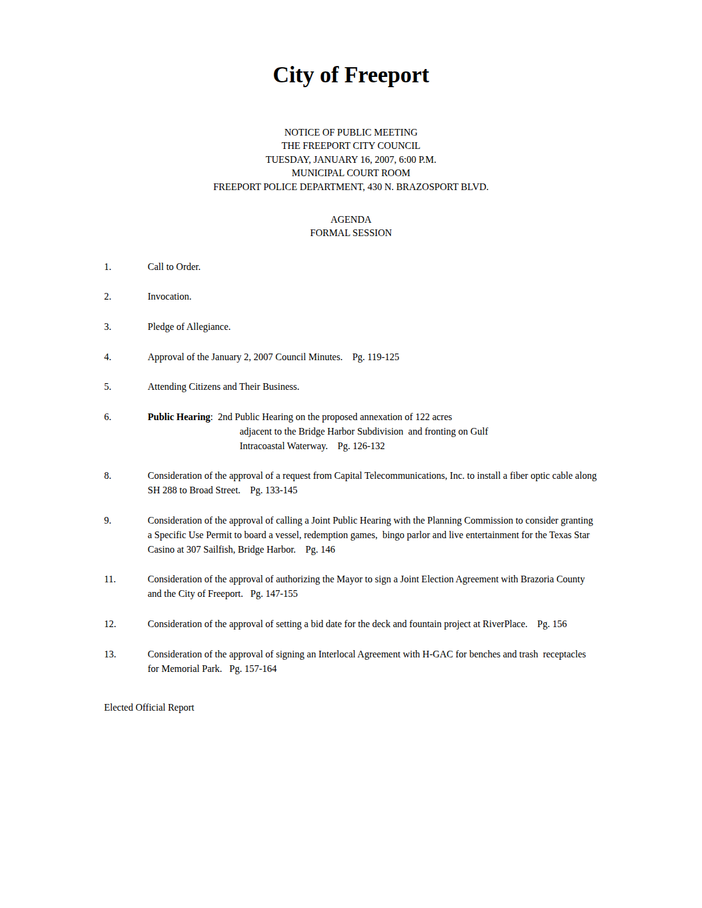City of Freeport
NOTICE OF PUBLIC MEETING
THE FREEPORT CITY COUNCIL
TUESDAY, JANUARY 16, 2007, 6:00 P.M.
MUNICIPAL COURT ROOM
FREEPORT POLICE DEPARTMENT, 430 N. BRAZOSPORT BLVD.
AGENDA
FORMAL SESSION
1. Call to Order.
2. Invocation.
3. Pledge of Allegiance.
4. Approval of the January 2, 2007 Council Minutes. Pg. 119-125
5. Attending Citizens and Their Business.
6. Public Hearing: 2nd Public Hearing on the proposed annexation of 122 acres adjacent to the Bridge Harbor Subdivision and fronting on Gulf Intracoastal Waterway. Pg. 126-132
8. Consideration of the approval of a request from Capital Telecommunications, Inc. to install a fiber optic cable along SH 288 to Broad Street. Pg. 133-145
9. Consideration of the approval of calling a Joint Public Hearing with the Planning Commission to consider granting a Specific Use Permit to board a vessel, redemption games, bingo parlor and live entertainment for the Texas Star Casino at 307 Sailfish, Bridge Harbor. Pg. 146
11. Consideration of the approval of authorizing the Mayor to sign a Joint Election Agreement with Brazoria County and the City of Freeport. Pg. 147-155
12. Consideration of the approval of setting a bid date for the deck and fountain project at RiverPlace. Pg. 156
13. Consideration of the approval of signing an Interlocal Agreement with H-GAC for benches and trash receptacles for Memorial Park. Pg. 157-164
Elected Official Report